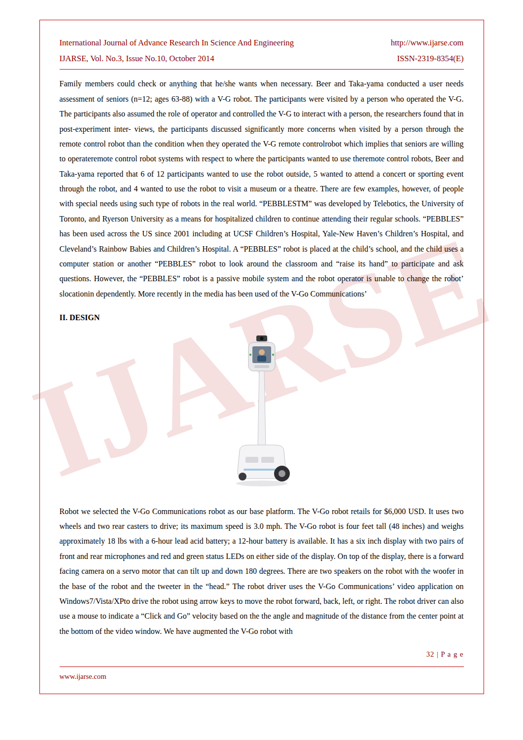IJARSE
International Journal of Advance Research In Science And Engineering http://www.ijarse.com
IJARSE, Vol. No.3, Issue No.10, October 2014 ISSN-2319-8354(E)
Family members could check or anything that he/she wants when necessary. Beer and Taka-yama conducted a user needs assessment of seniors (n=12; ages 63-88) with a V-G robot. The participants were visited by a person who operated the V-G. The participants also assumed the role of operator and controlled the V-G to interact with a person, the researchers found that in post-experiment inter- views, the participants discussed significantly more concerns when visited by a person through the remote control robot than the condition when they operated the V-G remote controlrobot which implies that seniors are willing to operateremote control robot systems with respect to where the participants wanted to use theremote control robots, Beer and Taka-yama reported that 6 of 12 participants wanted to use the robot outside, 5 wanted to attend a concert or sporting event through the robot, and 4 wanted to use the robot to visit a museum or a theatre. There are few examples, however, of people with special needs using such type of robots in the real world. “PEBBLESTM” was developed by Telebotics, the University of Toronto, and Ryerson University as a means for hospitalized children to continue attending their regular schools. “PEBBLES” has been used across the US since 2001 including at UCSF Children’s Hospital, Yale-New Haven’s Children’s Hospital, and Cleveland’s Rainbow Babies and Children’s Hospital. A “PEBBLES” robot is placed at the child’s school, and the child uses a computer station or another “PEBBLES” robot to look around the classroom and “raise its hand” to participate and ask questions. However, the “PEBBLES” robot is a passive mobile system and the robot operator is unable to change the robot’ slocationin dependently. More recently in the media has been used of the V-Go Communications’
II. DESIGN
Robot we selected the V-Go Communications robot as our base platform. The V-Go robot retails for $6,000 USD. It uses two wheels and two rear casters to drive; its maximum speed is 3.0 mph. The V-Go robot is four feet tall (48 inches) and weighs approximately 18 lbs with a 6-hour lead acid battery; a 12-hour battery is available. It has a six inch display with two pairs of front and rear microphones and red and green status LEDs on either side of the display. On top of the display, there is a forward facing camera on a servo motor that can tilt up and down 180 degrees. There are two speakers on the robot with the woofer in the base of the robot and the tweeter in the “head.” The robot driver uses the V-Go Communications’ video application on Windows7/Vista/XPto drive the robot using arrow keys to move the robot forward, back, left, or right. The robot driver can also use a mouse to indicate a “Click and Go” velocity based on the the angle and magnitude of the distance from the center point at the bottom of the video window. We have augmented the V-Go robot with
32 | P a g e
www.ijarse.com